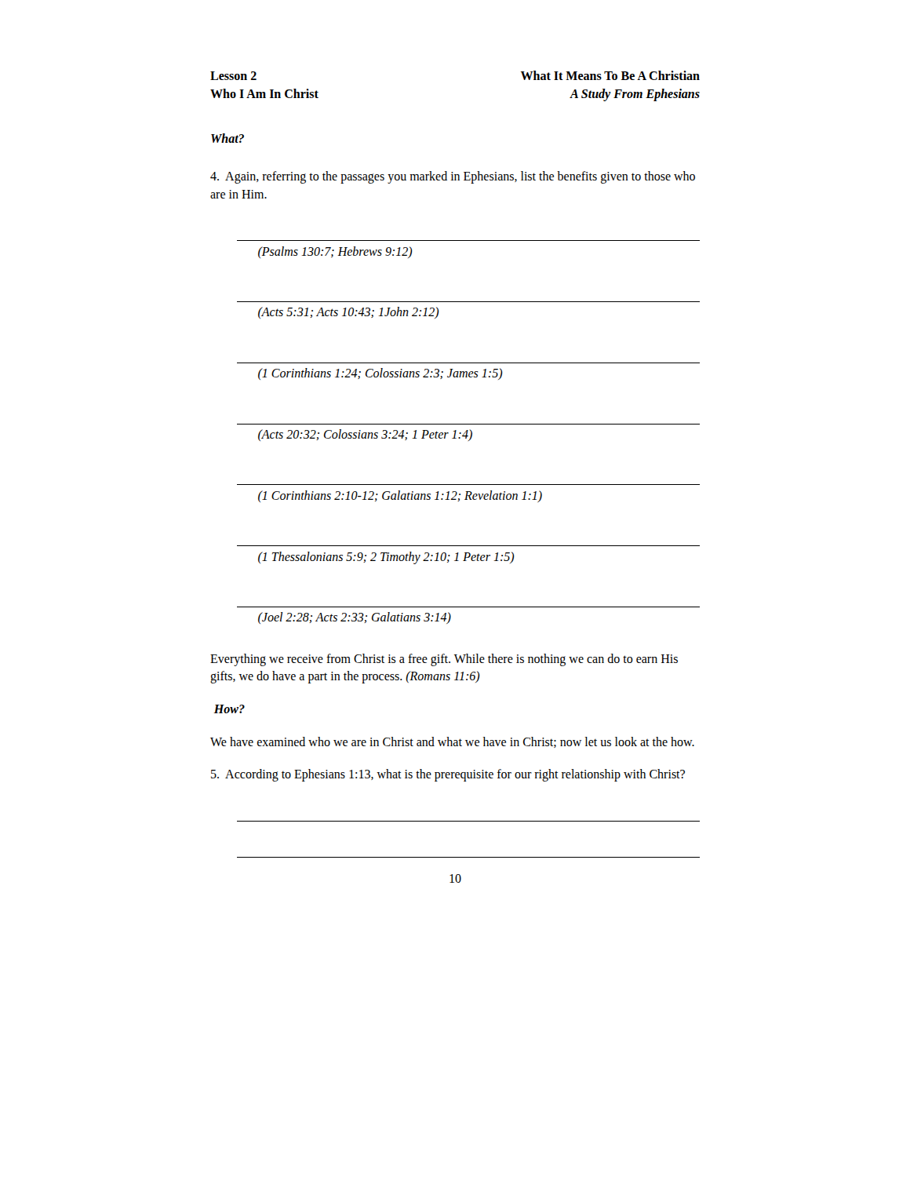Lesson 2
Who I Am In Christ
What It Means To Be A Christian
A Study From Ephesians
What?
4. Again, referring to the passages you marked in Ephesians, list the benefits given to those who are in Him.
(Psalms 130:7; Hebrews 9:12)
(Acts 5:31; Acts 10:43; 1John 2:12)
(1 Corinthians 1:24; Colossians 2:3; James 1:5)
(Acts 20:32; Colossians 3:24; 1 Peter 1:4)
(1 Corinthians 2:10-12; Galatians 1:12; Revelation 1:1)
(1 Thessalonians 5:9; 2 Timothy 2:10; 1 Peter 1:5)
(Joel 2:28; Acts 2:33; Galatians 3:14)
Everything we receive from Christ is a free gift. While there is nothing we can do to earn His gifts, we do have a part in the process. (Romans 11:6)
How?
We have examined who we are in Christ and what we have in Christ; now let us look at the how.
5. According to Ephesians 1:13, what is the prerequisite for our right relationship with Christ?
10